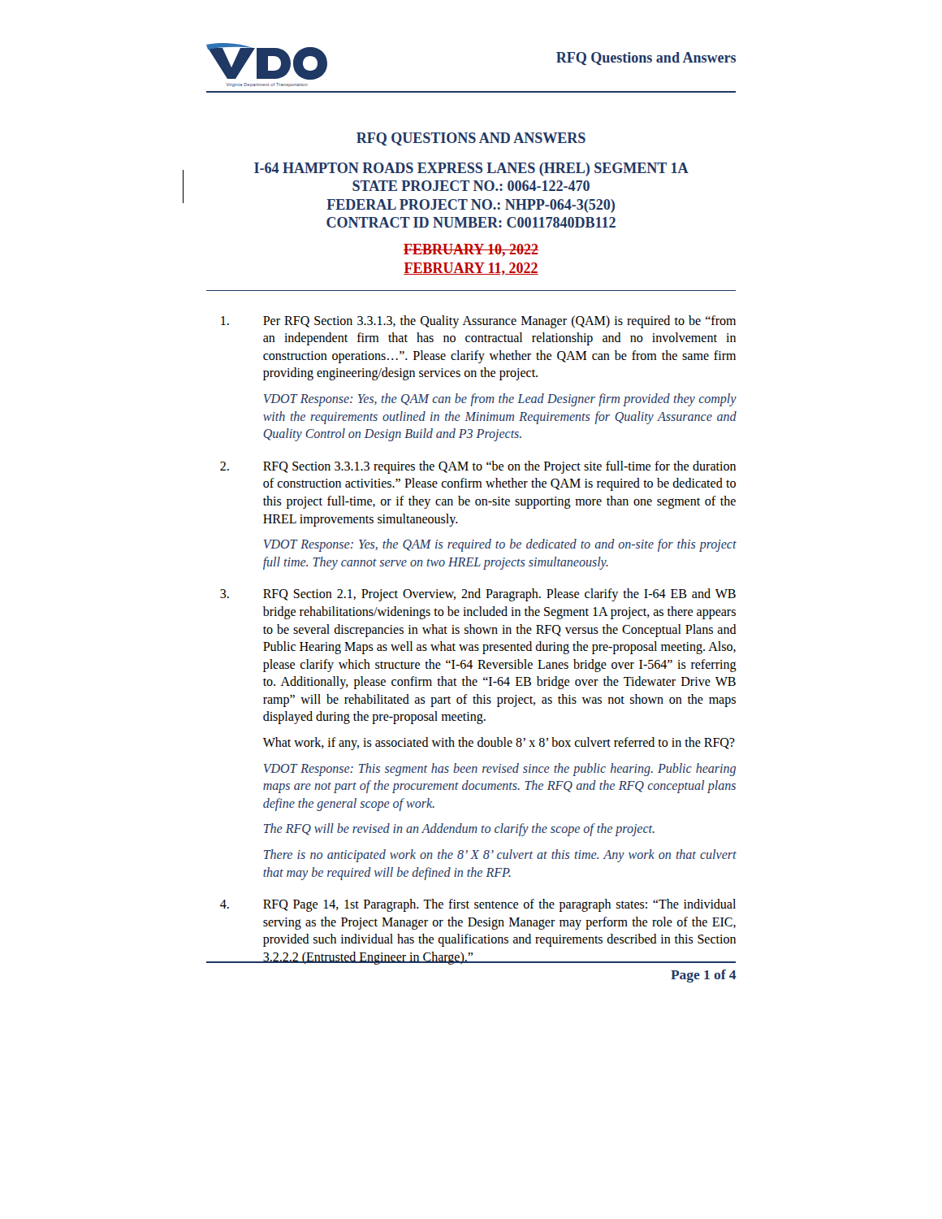Virginia Department of Transportation
RFQ Questions and Answers
RFQ QUESTIONS AND ANSWERS
I-64 HAMPTON ROADS EXPRESS LANES (HREL) SEGMENT 1A STATE PROJECT NO.: 0064-122-470 FEDERAL PROJECT NO.: NHPP-064-3(520) CONTRACT ID NUMBER: C00117840DB112
FEBRUARY 10, 2022
FEBRUARY 11, 2022
Per RFQ Section 3.3.1.3, the Quality Assurance Manager (QAM) is required to be “from an independent firm that has no contractual relationship and no involvement in construction operations…”. Please clarify whether the QAM can be from the same firm providing engineering/design services on the project.
VDOT Response: Yes, the QAM can be from the Lead Designer firm provided they comply with the requirements outlined in the Minimum Requirements for Quality Assurance and Quality Control on Design Build and P3 Projects.
RFQ Section 3.3.1.3 requires the QAM to “be on the Project site full-time for the duration of construction activities.” Please confirm whether the QAM is required to be dedicated to this project full-time, or if they can be on-site supporting more than one segment of the HREL improvements simultaneously.
VDOT Response: Yes, the QAM is required to be dedicated to and on-site for this project full time. They cannot serve on two HREL projects simultaneously.
RFQ Section 2.1, Project Overview, 2nd Paragraph. Please clarify the I-64 EB and WB bridge rehabilitations/widenings to be included in the Segment 1A project, as there appears to be several discrepancies in what is shown in the RFQ versus the Conceptual Plans and Public Hearing Maps as well as what was presented during the pre-proposal meeting. Also, please clarify which structure the “I-64 Reversible Lanes bridge over I-564” is referring to. Additionally, please confirm that the “I-64 EB bridge over the Tidewater Drive WB ramp” will be rehabilitated as part of this project, as this was not shown on the maps displayed during the pre-proposal meeting.
What work, if any, is associated with the double 8’ x 8’ box culvert referred to in the RFQ?
VDOT Response: This segment has been revised since the public hearing. Public hearing maps are not part of the procurement documents. The RFQ and the RFQ conceptual plans define the general scope of work.
The RFQ will be revised in an Addendum to clarify the scope of the project.
There is no anticipated work on the 8’ X 8’ culvert at this time. Any work on that culvert that may be required will be defined in the RFP.
RFQ Page 14, 1st Paragraph. The first sentence of the paragraph states: “The individual serving as the Project Manager or the Design Manager may perform the role of the EIC, provided such individual has the qualifications and requirements described in this Section 3.2.2.2 (Entrusted Engineer in Charge).”
Page 1 of 4